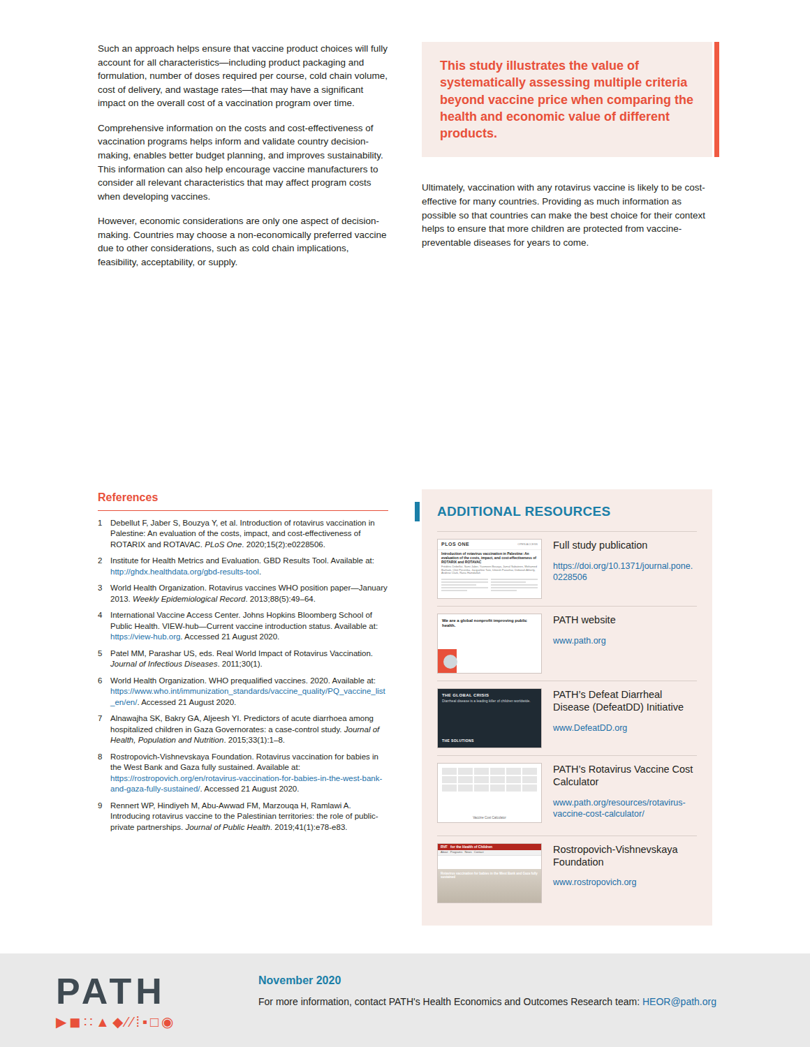Such an approach helps ensure that vaccine product choices will fully account for all characteristics—including product packaging and formulation, number of doses required per course, cold chain volume, cost of delivery, and wastage rates—that may have a significant impact on the overall cost of a vaccination program over time.
Comprehensive information on the costs and cost-effectiveness of vaccination programs helps inform and validate country decision-making, enables better budget planning, and improves sustainability. This information can also help encourage vaccine manufacturers to consider all relevant characteristics that may affect program costs when developing vaccines.
However, economic considerations are only one aspect of decision-making. Countries may choose a non-economically preferred vaccine due to other considerations, such as cold chain implications, feasibility, acceptability, or supply.
This study illustrates the value of systematically assessing multiple criteria beyond vaccine price when comparing the health and economic value of different products.
Ultimately, vaccination with any rotavirus vaccine is likely to be cost-effective for many countries. Providing as much information as possible so that countries can make the best choice for their context helps to ensure that more children are protected from vaccine-preventable diseases for years to come.
References
Debellut F, Jaber S, Bouzya Y, et al. Introduction of rotavirus vaccination in Palestine: An evaluation of the costs, impact, and cost-effectiveness of ROTARIX and ROTAVAC. PLoS One. 2020;15(2):e0228506.
Institute for Health Metrics and Evaluation. GBD Results Tool. Available at: http://ghdx.healthdata.org/gbd-results-tool.
World Health Organization. Rotavirus vaccines WHO position paper—January 2013. Weekly Epidemiological Record. 2013;88(5):49–64.
International Vaccine Access Center. Johns Hopkins Bloomberg School of Public Health. VIEW-hub—Current vaccine introduction status. Available at: https://view-hub.org. Accessed 21 August 2020.
Patel MM, Parashar US, eds. Real World Impact of Rotavirus Vaccination. Journal of Infectious Diseases. 2011;30(1).
World Health Organization. WHO prequalified vaccines. 2020. Available at: https://www.who.int/immunization_standards/vaccine_quality/PQ_vaccine_list_en/en/. Accessed 21 August 2020.
Alnawajha SK, Bakry GA, Aljeesh YI. Predictors of acute diarrhoea among hospitalized children in Gaza Governorates: a case-control study. Journal of Health, Population and Nutrition. 2015;33(1):1–8.
Rostropovich-Vishnevskaya Foundation. Rotavirus vaccination for babies in the West Bank and Gaza fully sustained. Available at: https://rostropovich.org/en/rotavirus-vaccination-for-babies-in-the-west-bank-and-gaza-fully-sustained/. Accessed 21 August 2020.
Rennert WP, Hindiyeh M, Abu-Awwad FM, Marzouqa H, Ramlawi A. Introducing rotavirus vaccine to the Palestinian territories: the role of public-private partnerships. Journal of Public Health. 2019;41(1):e78-e83.
ADDITIONAL RESOURCES
PLOS ONE OPEN ACCESS
Introduction of rotavirus vaccination in Palestine: An evaluation of the costs, impact, and cost-effectiveness of ROTARIX and ROTAVAC
Frédéric Debellut, Sami Jaber, Yasmeen Bouzya, Jamal Sabateen, Mohamed Barham, Clint Pecenka, Jacqueline Tate, Umesh Parashar, Deborah Atherly, Andrew Clark, Rana Hamdallah
Full study publication
https://doi.org/10.1371/journal.pone.0228506
We are a global nonprofit improving public health.
PATH website
www.path.org
THE GLOBAL CRISIS
Diarrheal disease is a leading killer of children worldwide.
THE SOLUTIONS
PATH’s Defeat Diarrheal Disease (DefeatDD) Initiative
www.DefeatDD.org
Vaccine Cost Calculator
PATH’s Rotavirus Vaccine Cost Calculator
www.path.org/resources/rotavirus-vaccine-cost-calculator/
RVF for the Health of Children
About Programs News Contact
Rotavirus vaccination for babies in the West Bank and Gaza fully sustained
Rostropovich-Vishnevskaya Foundation
www.rostropovich.org
PATH
▶◼∷▲◆⁄⁄⁞▪□◉
November 2020
For more information, contact PATH's Health Economics and Outcomes Research team: HEOR@path.org